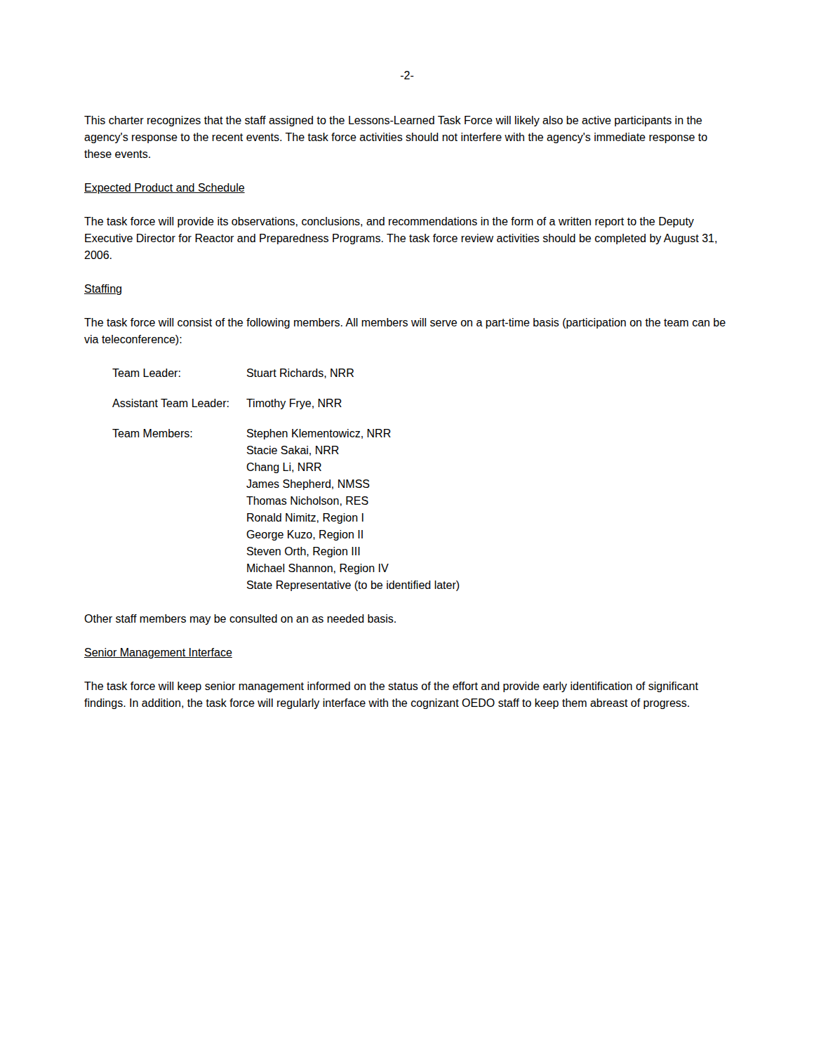-2-
This charter recognizes that the staff assigned to the Lessons-Learned Task Force will likely also be active participants in the agency's response to the recent events. The task force activities should not interfere with the agency's immediate response to these events.
Expected Product and Schedule
The task force will provide its observations, conclusions, and recommendations in the form of a written report to the Deputy Executive Director for Reactor and Preparedness Programs. The task force review activities should be completed by August 31, 2006.
Staffing
The task force will consist of the following members. All members will serve on a part-time basis (participation on the team can be via teleconference):
| Team Leader: | Stuart Richards, NRR |
| Assistant Team Leader: | Timothy Frye, NRR |
| Team Members: | Stephen Klementowicz, NRR Stacie Sakai, NRR Chang Li, NRR James Shepherd, NMSS Thomas Nicholson, RES Ronald Nimitz, Region I George Kuzo, Region II Steven Orth, Region III Michael Shannon, Region IV State Representative (to be identified later) |
Other staff members may be consulted on an as needed basis.
Senior Management Interface
The task force will keep senior management informed on the status of the effort and provide early identification of significant findings. In addition, the task force will regularly interface with the cognizant OEDO staff to keep them abreast of progress.